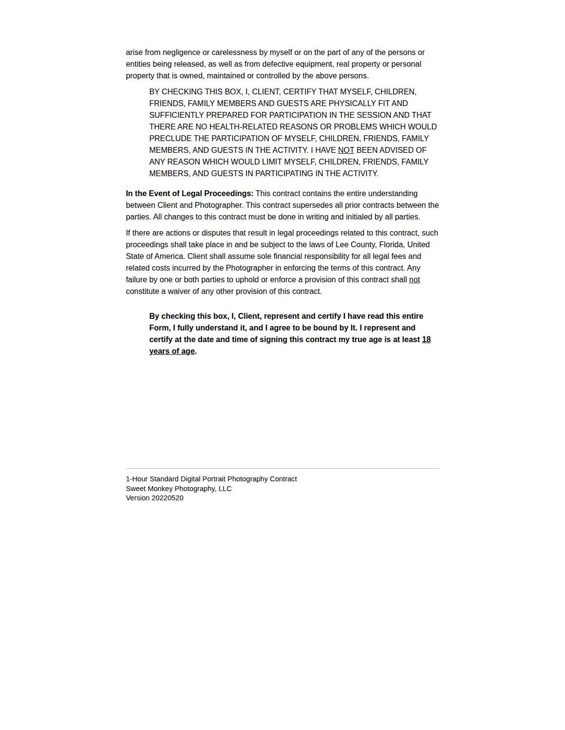arise from negligence or carelessness by myself or on the part of any of the persons or entities being released, as well as from defective equipment, real property or personal property that is owned, maintained or controlled by the above persons.
By checking this box, I, Client, certify that myself, children, friends, family members and guests are physically fit and sufficiently prepared for participation in the session and that there are no health-related reasons or problems which would preclude the participation of myself, children, friends, family members, and guests in the activity. I have not been advised of any reason which would limit myself, children, friends, family members, and guests in participating in the activity.
In the Event of Legal Proceedings: This contract contains the entire understanding between Client and Photographer. This contract supersedes all prior contracts between the parties. All changes to this contract must be done in writing and initialed by all parties.
If there are actions or disputes that result in legal proceedings related to this contract, such proceedings shall take place in and be subject to the laws of Lee County, Florida, United State of America. Client shall assume sole financial responsibility for all legal fees and related costs incurred by the Photographer in enforcing the terms of this contract. Any failure by one or both parties to uphold or enforce a provision of this contract shall not constitute a waiver of any other provision of this contract.
By checking this box, I, Client, represent and certify I have read this entire Form, I fully understand it, and I agree to be bound by It. I represent and certify at the date and time of signing this contract my true age is at least 18 years of age.
1-Hour Standard Digital Portrait Photography Contract
Sweet Monkey Photography, LLC
Version 20220520